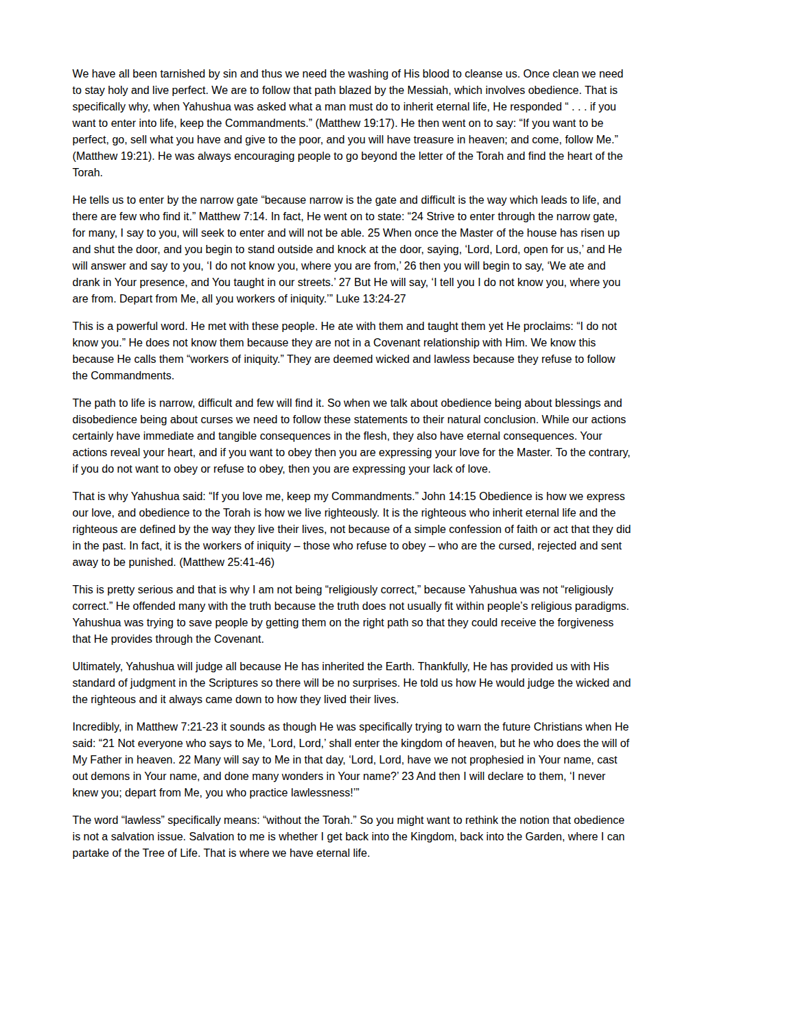We have all been tarnished by sin and thus we need the washing of His blood to cleanse us. Once clean we need to stay holy and live perfect. We are to follow that path blazed by the Messiah, which involves obedience. That is specifically why, when Yahushua was asked what a man must do to inherit eternal life, He responded “ . . . if you want to enter into life, keep the Commandments.” (Matthew 19:17). He then went on to say: “If you want to be perfect, go, sell what you have and give to the poor, and you will have treasure in heaven; and come, follow Me.” (Matthew 19:21). He was always encouraging people to go beyond the letter of the Torah and find the heart of the Torah.
He tells us to enter by the narrow gate “because narrow is the gate and difficult is the way which leads to life, and there are few who find it.” Matthew 7:14. In fact, He went on to state: “24 Strive to enter through the narrow gate, for many, I say to you, will seek to enter and will not be able. 25 When once the Master of the house has risen up and shut the door, and you begin to stand outside and knock at the door, saying, ‘Lord, Lord, open for us,’ and He will answer and say to you, ‘I do not know you, where you are from,’ 26 then you will begin to say, ‘We ate and drank in Your presence, and You taught in our streets.’ 27 But He will say, ‘I tell you I do not know you, where you are from. Depart from Me, all you workers of iniquity.’” Luke 13:24-27
This is a powerful word. He met with these people. He ate with them and taught them yet He proclaims: “I do not know you.” He does not know them because they are not in a Covenant relationship with Him. We know this because He calls them “workers of iniquity.” They are deemed wicked and lawless because they refuse to follow the Commandments.
The path to life is narrow, difficult and few will find it. So when we talk about obedience being about blessings and disobedience being about curses we need to follow these statements to their natural conclusion. While our actions certainly have immediate and tangible consequences in the flesh, they also have eternal consequences. Your actions reveal your heart, and if you want to obey then you are expressing your love for the Master. To the contrary, if you do not want to obey or refuse to obey, then you are expressing your lack of love.
That is why Yahushua said: “If you love me, keep my Commandments.” John 14:15 Obedience is how we express our love, and obedience to the Torah is how we live righteously. It is the righteous who inherit eternal life and the righteous are defined by the way they live their lives, not because of a simple confession of faith or act that they did in the past. In fact, it is the workers of iniquity – those who refuse to obey – who are the cursed, rejected and sent away to be punished. (Matthew 25:41-46)
This is pretty serious and that is why I am not being “religiously correct,” because Yahushua was not “religiously correct.” He offended many with the truth because the truth does not usually fit within people’s religious paradigms. Yahushua was trying to save people by getting them on the right path so that they could receive the forgiveness that He provides through the Covenant.
Ultimately, Yahushua will judge all because He has inherited the Earth. Thankfully, He has provided us with His standard of judgment in the Scriptures so there will be no surprises. He told us how He would judge the wicked and the righteous and it always came down to how they lived their lives.
Incredibly, in Matthew 7:21-23 it sounds as though He was specifically trying to warn the future Christians when He said: “21 Not everyone who says to Me, ‘Lord, Lord,’ shall enter the kingdom of heaven, but he who does the will of My Father in heaven. 22 Many will say to Me in that day, ‘Lord, Lord, have we not prophesied in Your name, cast out demons in Your name, and done many wonders in Your name?’ 23 And then I will declare to them, ‘I never knew you; depart from Me, you who practice lawlessness!’”
The word “lawless” specifically means: “without the Torah.” So you might want to rethink the notion that obedience is not a salvation issue. Salvation to me is whether I get back into the Kingdom, back into the Garden, where I can partake of the Tree of Life. That is where we have eternal life.